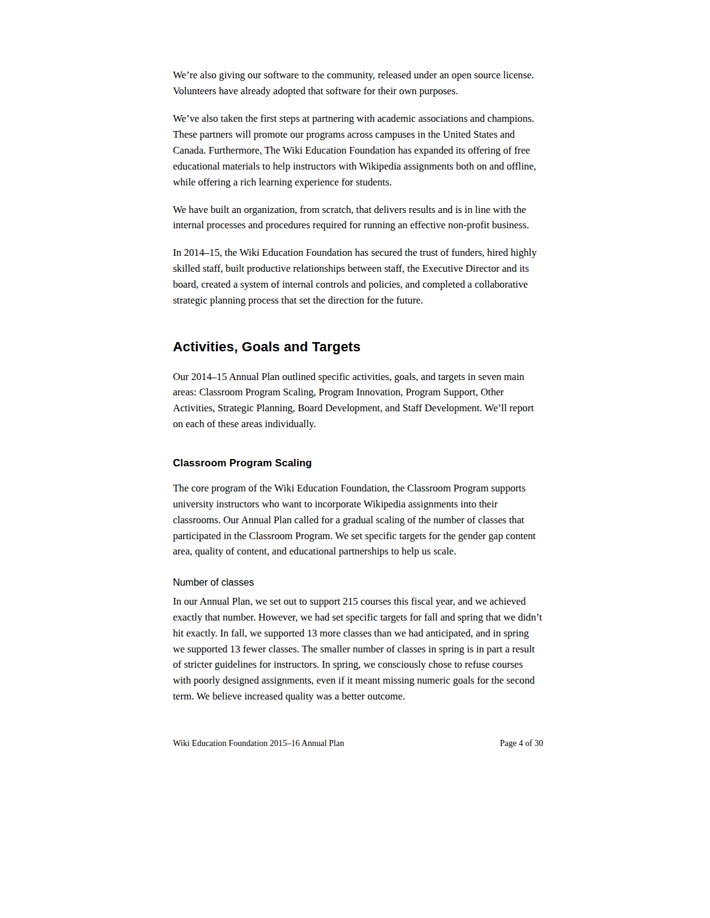We’re also giving our software to the community, released under an open source license. Volunteers have already adopted that software for their own purposes.
We’ve also taken the first steps at partnering with academic associations and champions. These partners will promote our programs across campuses in the United States and Canada. Furthermore, The Wiki Education Foundation has expanded its offering of free educational materials to help instructors with Wikipedia assignments both on and offline, while offering a rich learning experience for students.
We have built an organization, from scratch, that delivers results and is in line with the internal processes and procedures required for running an effective non-profit business.
In 2014–15, the Wiki Education Foundation has secured the trust of funders, hired highly skilled staff, built productive relationships between staff, the Executive Director and its board, created a system of internal controls and policies, and completed a collaborative strategic planning process that set the direction for the future.
Activities, Goals and Targets
Our 2014–15 Annual Plan outlined specific activities, goals, and targets in seven main areas: Classroom Program Scaling, Program Innovation, Program Support, Other Activities, Strategic Planning, Board Development, and Staff Development. We’ll report on each of these areas individually.
Classroom Program Scaling
The core program of the Wiki Education Foundation, the Classroom Program supports university instructors who want to incorporate Wikipedia assignments into their classrooms. Our Annual Plan called for a gradual scaling of the number of classes that participated in the Classroom Program. We set specific targets for the gender gap content area, quality of content, and educational partnerships to help us scale.
Number of classes
In our Annual Plan, we set out to support 215 courses this fiscal year, and we achieved exactly that number. However, we had set specific targets for fall and spring that we didn’t hit exactly. In fall, we supported 13 more classes than we had anticipated, and in spring we supported 13 fewer classes. The smaller number of classes in spring is in part a result of stricter guidelines for instructors. In spring, we consciously chose to refuse courses with poorly designed assignments, even if it meant missing numeric goals for the second term. We believe increased quality was a better outcome.
Wiki Education Foundation 2015–16 Annual Plan
Page 4 of 30